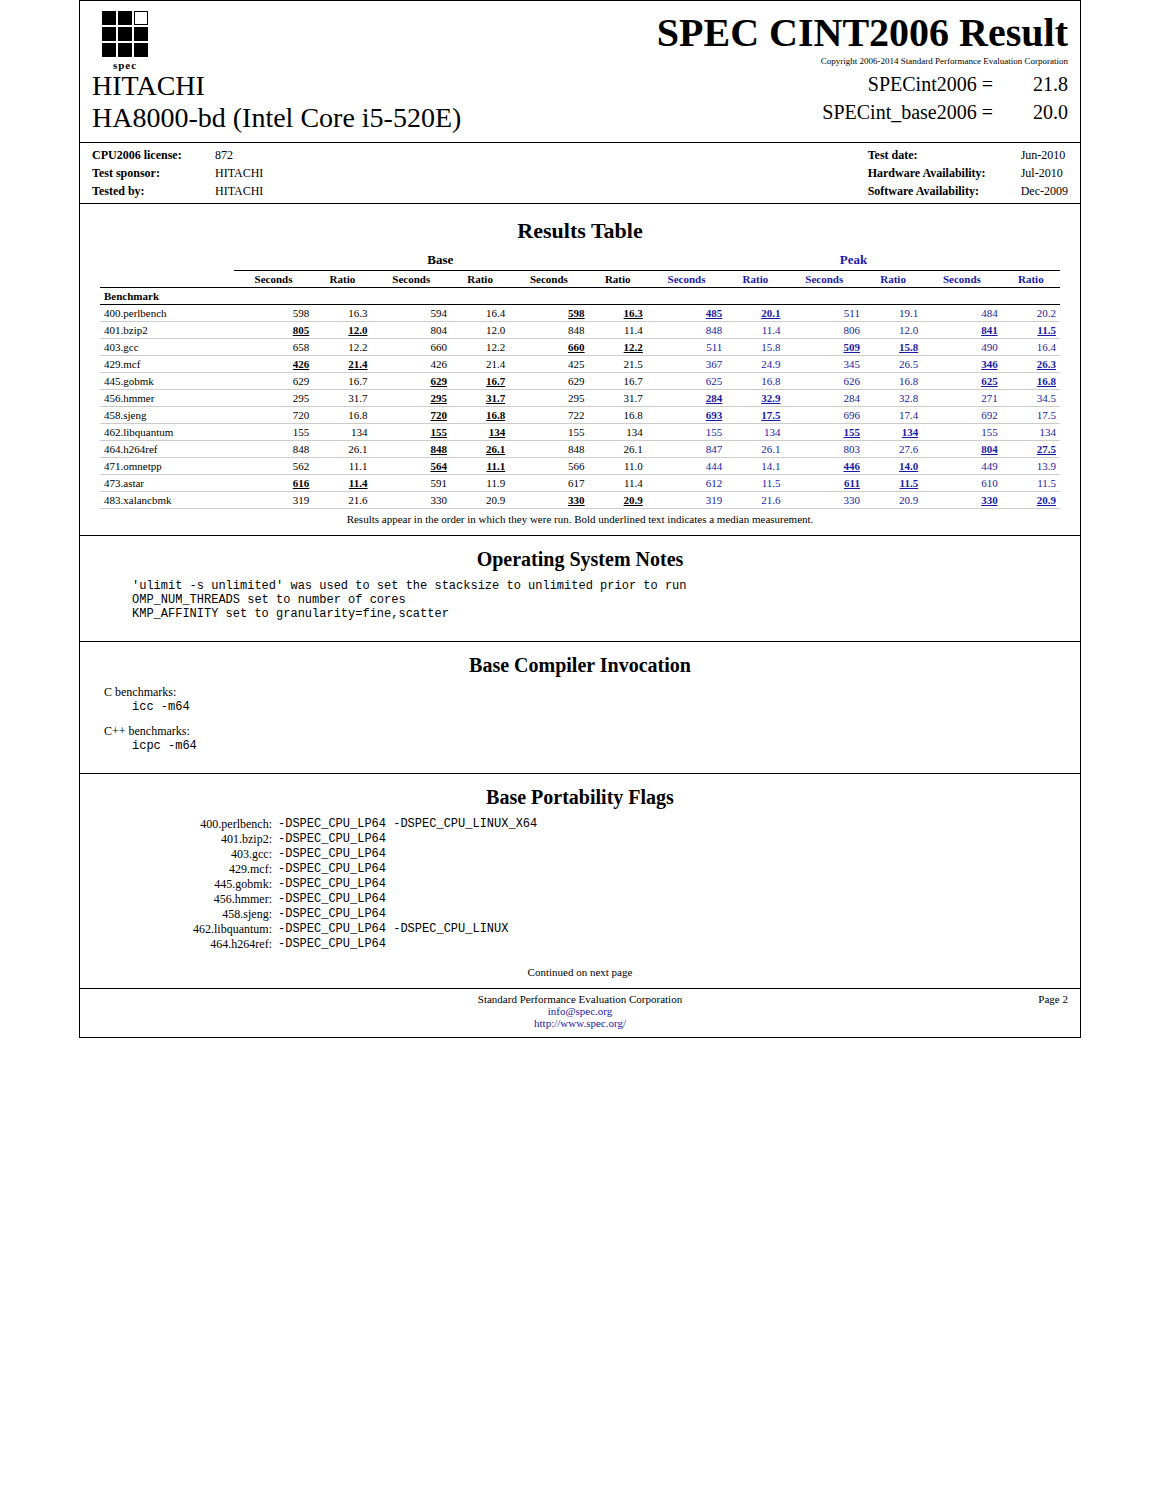spec
SPEC CINT2006 Result
Copyright 2006-2014 Standard Performance Evaluation Corporation
HITACHI
HA8000-bd (Intel Core i5-520E)
SPECint2006 = 21.8
SPECint_base2006 = 20.0
CPU2006 license: 872
Test sponsor: HITACHI
Tested by: HITACHI
Test date: Jun-2010
Hardware Availability: Jul-2010
Software Availability: Dec-2009
Results Table
| | Base | Peak |
| --- | --- | --- |
| Seconds | Ratio | Seconds | Ratio | Seconds | Ratio | Seconds | Ratio | Seconds | Ratio | Seconds | Ratio |
| Benchmark | | | | | | | | | | | | |
| 400.perlbench | 598 | 16.3 | 594 | 16.4 | 598 | 16.3 | 485 | 20.1 | 511 | 19.1 | 484 | 20.2 |
| 401.bzip2 | 805 | 12.0 | 804 | 12.0 | 848 | 11.4 | 848 | 11.4 | 806 | 12.0 | 841 | 11.5 |
| 403.gcc | 658 | 12.2 | 660 | 12.2 | 660 | 12.2 | 511 | 15.8 | 509 | 15.8 | 490 | 16.4 |
| 429.mcf | 426 | 21.4 | 426 | 21.4 | 425 | 21.5 | 367 | 24.9 | 345 | 26.5 | 346 | 26.3 |
| 445.gobmk | 629 | 16.7 | 629 | 16.7 | 629 | 16.7 | 625 | 16.8 | 626 | 16.8 | 625 | 16.8 |
| 456.hmmer | 295 | 31.7 | 295 | 31.7 | 295 | 31.7 | 284 | 32.9 | 284 | 32.8 | 271 | 34.5 |
| 458.sjeng | 720 | 16.8 | 720 | 16.8 | 722 | 16.8 | 693 | 17.5 | 696 | 17.4 | 692 | 17.5 |
| 462.libquantum | 155 | 134 | 155 | 134 | 155 | 134 | 155 | 134 | 155 | 134 | 155 | 134 |
| 464.h264ref | 848 | 26.1 | 848 | 26.1 | 848 | 26.1 | 847 | 26.1 | 803 | 27.6 | 804 | 27.5 |
| 471.omnetpp | 562 | 11.1 | 564 | 11.1 | 566 | 11.0 | 444 | 14.1 | 446 | 14.0 | 449 | 13.9 |
| 473.astar | 616 | 11.4 | 591 | 11.9 | 617 | 11.4 | 612 | 11.5 | 611 | 11.5 | 610 | 11.5 |
| 483.xalancbmk | 319 | 21.6 | 330 | 20.9 | 330 | 20.9 | 319 | 21.6 | 330 | 20.9 | 330 | 20.9 |
Results appear in the order in which they were run. Bold underlined text indicates a median measurement.
Operating System Notes
'ulimit -s unlimited' was used to set the stacksize to unlimited prior to run
OMP_NUM_THREADS set to number of cores
KMP_AFFINITY set to granularity=fine,scatter
Base Compiler Invocation
C benchmarks:
icc -m64
C++ benchmarks:
icpc -m64
Base Portability Flags
400.perlbench:
-DSPEC_CPU_LP64 -DSPEC_CPU_LINUX_X64
401.bzip2:
-DSPEC_CPU_LP64
403.gcc:
-DSPEC_CPU_LP64
429.mcf:
-DSPEC_CPU_LP64
445.gobmk:
-DSPEC_CPU_LP64
456.hmmer:
-DSPEC_CPU_LP64
458.sjeng:
-DSPEC_CPU_LP64
462.libquantum:
-DSPEC_CPU_LP64 -DSPEC_CPU_LINUX
464.h264ref:
-DSPEC_CPU_LP64
Continued on next page
Standard Performance Evaluation Corporation
info@spec.org
http://www.spec.org/
Page 2